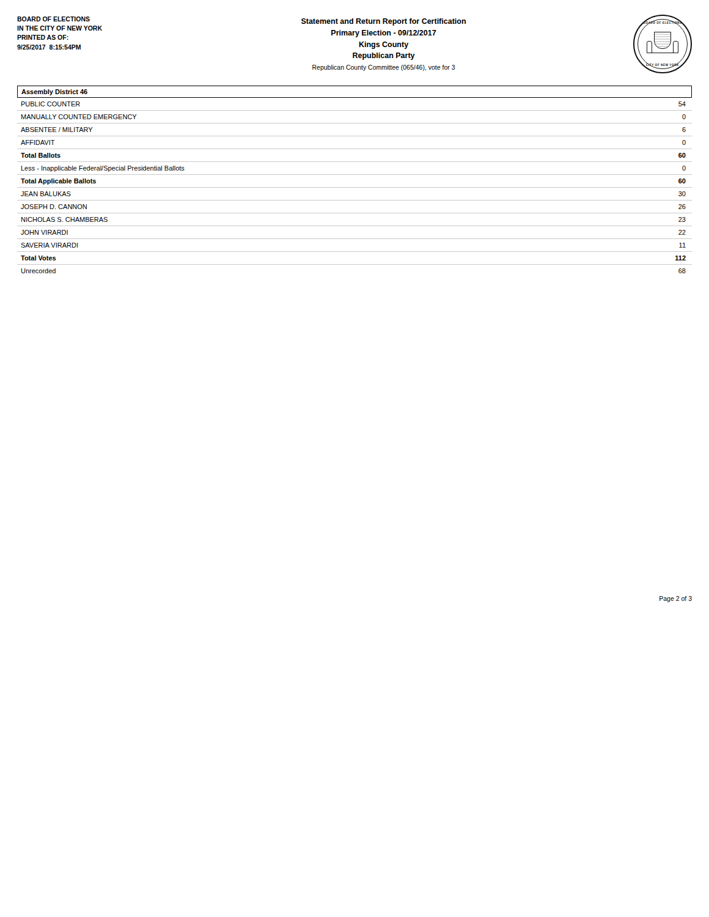BOARD OF ELECTIONS
IN THE CITY OF NEW YORK
PRINTED AS OF:
9/25/2017 8:15:54PM
Statement and Return Report for Certification
Primary Election - 09/12/2017
Kings County
Republican Party
Republican County Committee (065/46), vote for 3
BOARD OF ELECTIONS
CITY OF NEW YORK
Assembly District 46
| PUBLIC COUNTER | 54 |
| MANUALLY COUNTED EMERGENCY | 0 |
| ABSENTEE / MILITARY | 6 |
| AFFIDAVIT | 0 |
| Total Ballots | 60 |
| Less - Inapplicable Federal/Special Presidential Ballots | 0 |
| Total Applicable Ballots | 60 |
| JEAN BALUKAS | 30 |
| JOSEPH D. CANNON | 26 |
| NICHOLAS S. CHAMBERAS | 23 |
| JOHN VIRARDI | 22 |
| SAVERIA VIRARDI | 11 |
| Total Votes | 112 |
| Unrecorded | 68 |
Page 2 of 3